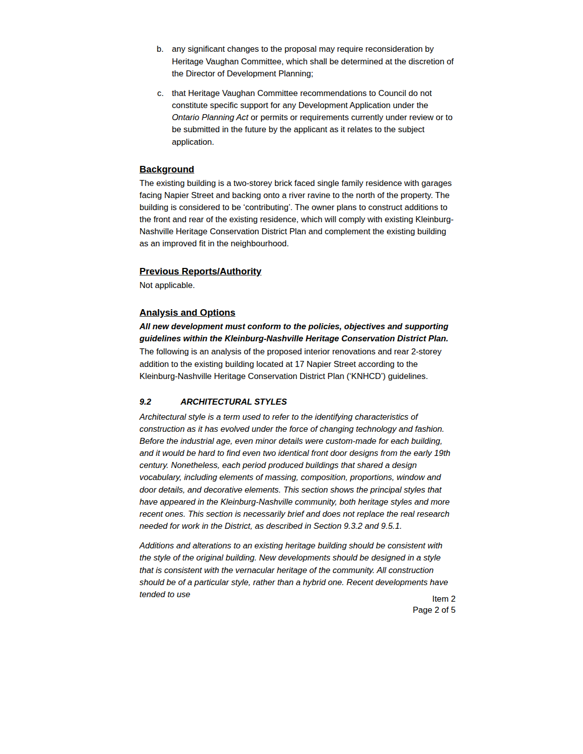any significant changes to the proposal may require reconsideration by Heritage Vaughan Committee, which shall be determined at the discretion of the Director of Development Planning;
that Heritage Vaughan Committee recommendations to Council do not constitute specific support for any Development Application under the Ontario Planning Act or permits or requirements currently under review or to be submitted in the future by the applicant as it relates to the subject application.
Background
The existing building is a two-storey brick faced single family residence with garages facing Napier Street and backing onto a river ravine to the north of the property. The building is considered to be ‘contributing’. The owner plans to construct additions to the front and rear of the existing residence, which will comply with existing Kleinburg-Nashville Heritage Conservation District Plan and complement the existing building as an improved fit in the neighbourhood.
Previous Reports/Authority
Not applicable.
Analysis and Options
All new development must conform to the policies, objectives and supporting guidelines within the Kleinburg-Nashville Heritage Conservation District Plan.
The following is an analysis of the proposed interior renovations and rear 2-storey addition to the existing building located at 17 Napier Street according to the Kleinburg-Nashville Heritage Conservation District Plan (‘KNHCD’) guidelines.
9.2 ARCHITECTURAL STYLES
Architectural style is a term used to refer to the identifying characteristics of construction as it has evolved under the force of changing technology and fashion. Before the industrial age, even minor details were custom-made for each building, and it would be hard to find even two identical front door designs from the early 19th century. Nonetheless, each period produced buildings that shared a design vocabulary, including elements of massing, composition, proportions, window and door details, and decorative elements. This section shows the principal styles that have appeared in the Kleinburg-Nashville community, both heritage styles and more recent ones. This section is necessarily brief and does not replace the real research needed for work in the District, as described in Section 9.3.2 and 9.5.1.
Additions and alterations to an existing heritage building should be consistent with the style of the original building. New developments should be designed in a style that is consistent with the vernacular heritage of the community. All construction should be of a particular style, rather than a hybrid one. Recent developments have tended to use
Item 2
Page 2 of 5